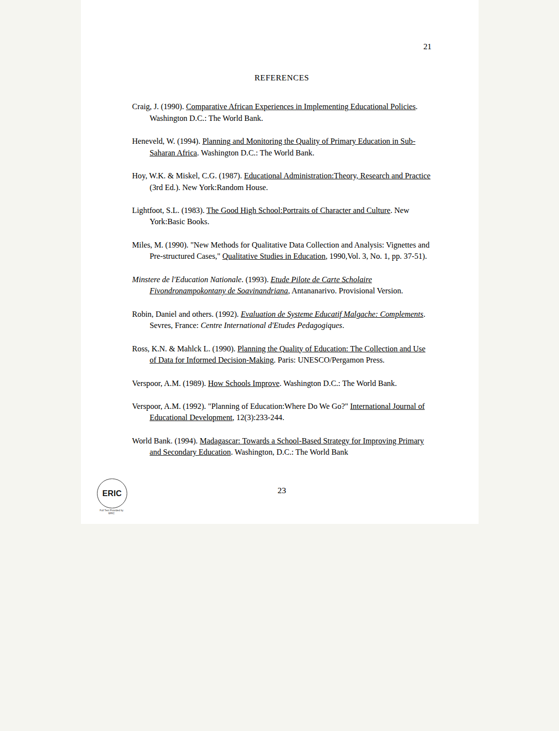21
REFERENCES
Craig, J. (1990). Comparative African Experiences in Implementing Educational Policies. Washington D.C.: The World Bank.
Heneveld, W. (1994). Planning and Monitoring the Quality of Primary Education in Sub-Saharan Africa. Washington D.C.: The World Bank.
Hoy, W.K. & Miskel, C.G. (1987). Educational Administration:Theory, Research and Practice (3rd Ed.). New York:Random House.
Lightfoot, S.L. (1983). The Good High School:Portraits of Character and Culture. New York:Basic Books.
Miles, M. (1990). "New Methods for Qualitative Data Collection and Analysis: Vignettes and Pre-structured Cases," Qualitative Studies in Education, 1990,Vol. 3, No. 1, pp. 37-51).
Minstere de l'Education Nationale. (1993). Etude Pilote de Carte Scholaire Fivondronampokontany de Soavinandriana, Antananarivo. Provisional Version.
Robin, Daniel and others. (1992). Evaluation de Systeme Educatif Malgache: Complements. Sevres, France: Centre International d'Etudes Pedagogiques.
Ross, K.N. & Mahlck L. (1990). Planning the Quality of Education: The Collection and Use of Data for Informed Decision-Making. Paris: UNESCO/Pergamon Press.
Verspoor, A.M. (1989). How Schools Improve. Washington D.C.: The World Bank.
Verspoor, A.M. (1992). "Planning of Education:Where Do We Go?" International Journal of Educational Development, 12(3):233-244.
World Bank. (1994). Madagascar: Towards a School-Based Strategy for Improving Primary and Secondary Education. Washington, D.C.: The World Bank
23
ERIC
Full Text Provided by ERIC